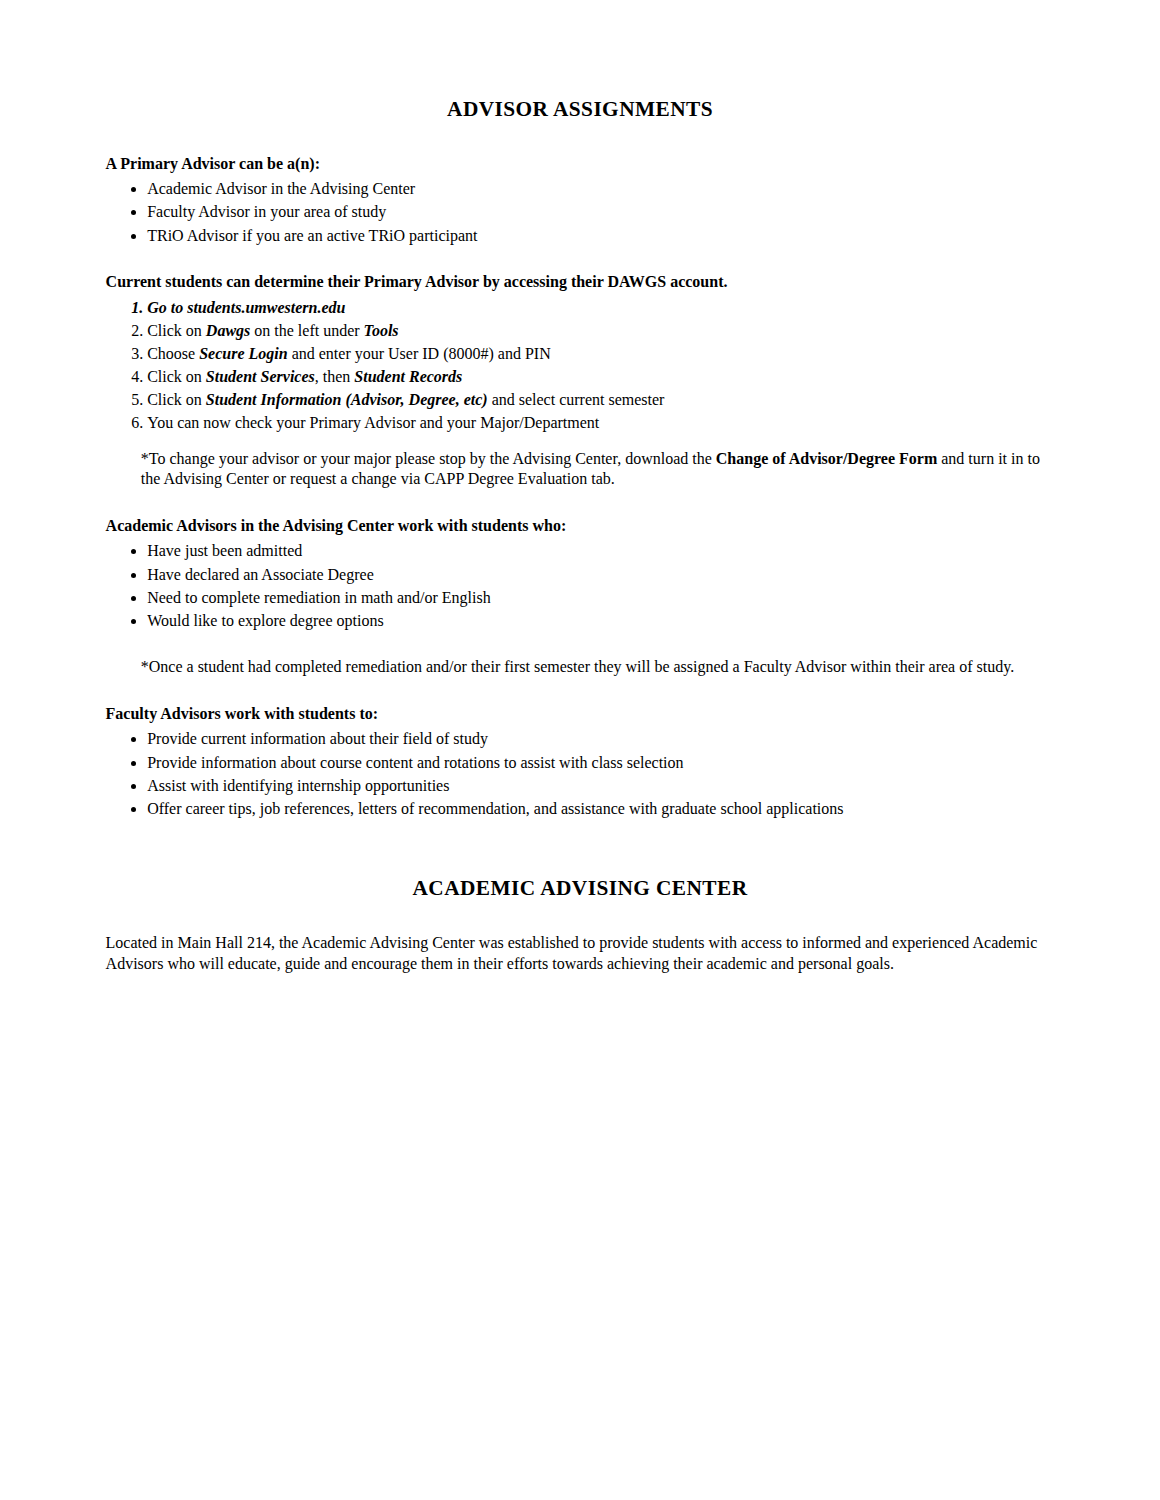ADVISOR ASSIGNMENTS
A Primary Advisor can be a(n):
Academic Advisor in the Advising Center
Faculty Advisor in your area of study
TRiO Advisor if you are an active TRiO participant
Current students can determine their Primary Advisor by accessing their DAWGS account.
Go to students.umwestern.edu
Click on Dawgs on the left under Tools
Choose Secure Login and enter your User ID (8000#) and PIN
Click on Student Services, then Student Records
Click on Student Information (Advisor, Degree, etc) and select current semester
You can now check your Primary Advisor and your Major/Department
*To change your advisor or your major please stop by the Advising Center, download the Change of Advisor/Degree Form and turn it in to the Advising Center or request a change via CAPP Degree Evaluation tab.
Academic Advisors in the Advising Center work with students who:
Have just been admitted
Have declared an Associate Degree
Need to complete remediation in math and/or English
Would like to explore degree options
*Once a student had completed remediation and/or their first semester they will be assigned a Faculty Advisor within their area of study.
Faculty Advisors work with students to:
Provide current information about their field of study
Provide information about course content and rotations to assist with class selection
Assist with identifying internship opportunities
Offer career tips, job references, letters of recommendation, and assistance with graduate school applications
ACADEMIC ADVISING CENTER
Located in Main Hall 214, the Academic Advising Center was established to provide students with access to informed and experienced Academic Advisors who will educate, guide and encourage them in their efforts towards achieving their academic and personal goals.